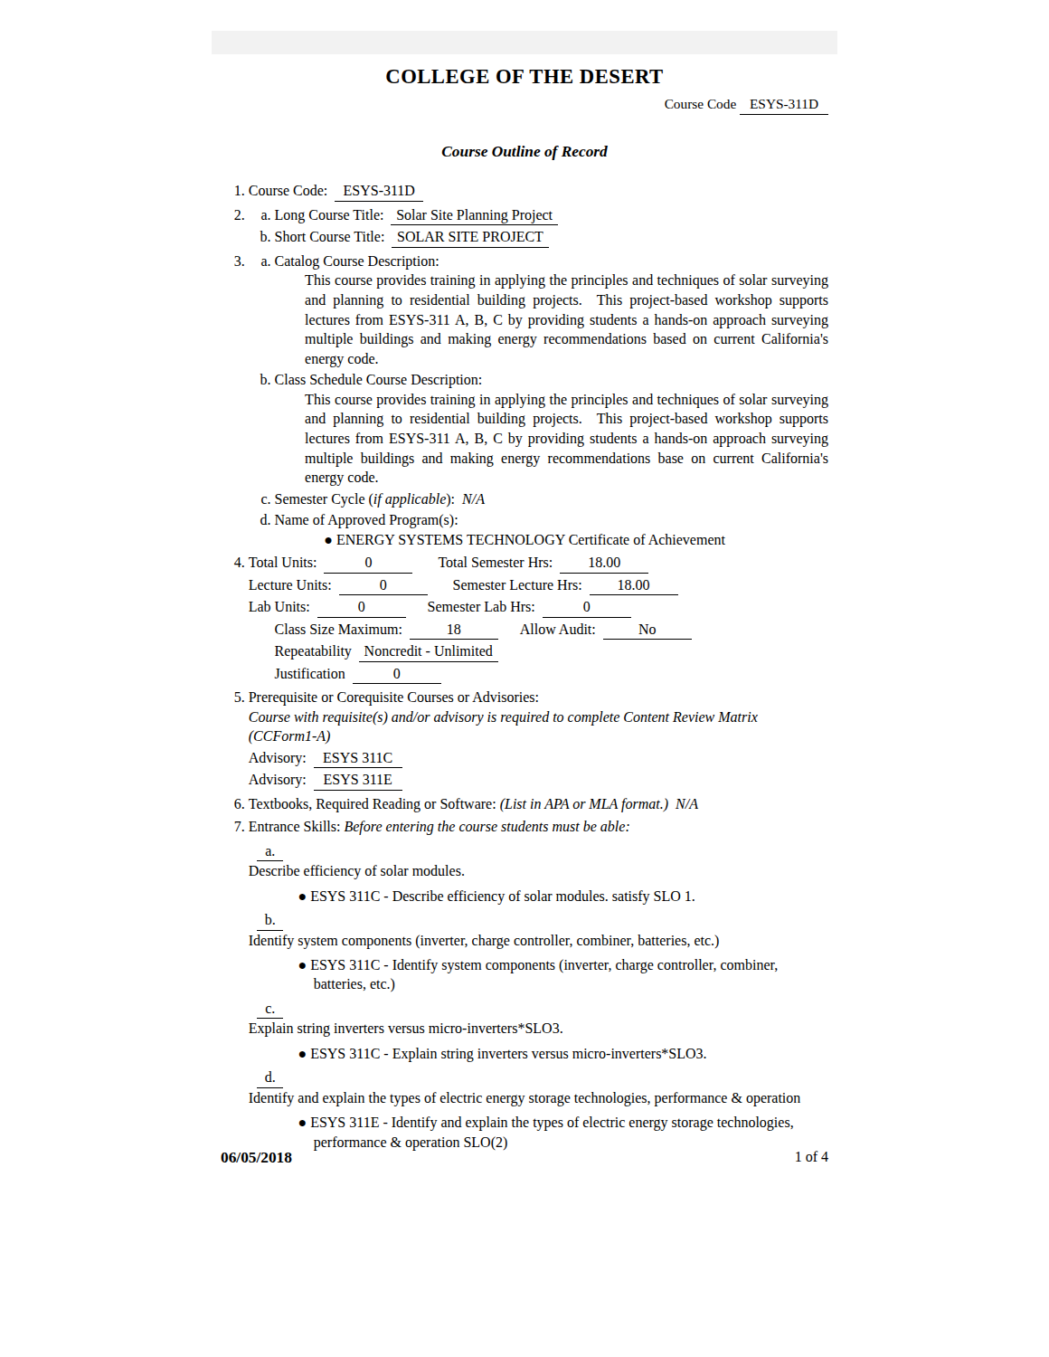COLLEGE OF THE DESERT
Course Code ESYS-311D
Course Outline of Record
Course Code: ESYS-311D
Long Course Title: Solar Site Planning Project
Short Course Title: SOLAR SITE PROJECT
Catalog Course Description:
This course provides training in applying the principles and techniques of solar surveying and planning to residential building projects. This project-based workshop supports lectures from ESYS-311 A, B, C by providing students a hands-on approach surveying multiple buildings and making energy recommendations based on current California's energy code.
Class Schedule Course Description:
This course provides training in applying the principles and techniques of solar surveying and planning to residential building projects. This project-based workshop supports lectures from ESYS-311 A, B, C by providing students a hands-on approach surveying multiple buildings and making energy recommendations base on current California's energy code.
Semester Cycle (if applicable): N/A
Name of Approved Program(s):
ENERGY SYSTEMS TECHNOLOGY Certificate of Achievement
Total Units: 0 Total Semester Hrs: 18.00
Lecture Units: 0 Semester Lecture Hrs: 18.00
Lab Units: 0 Semester Lab Hrs: 0
Class Size Maximum: 18 Allow Audit: No
Repeatability Noncredit - Unlimited
Justification 0
Prerequisite or Corequisite Courses or Advisories:
Course with requisite(s) and/or advisory is required to complete Content Review Matrix (CCForm1-A)
Advisory: ESYS 311C
Advisory: ESYS 311E
Textbooks, Required Reading or Software: (List in APA or MLA format.) N/A
Entrance Skills: Before entering the course students must be able:
a.
Describe efficiency of solar modules.
ESYS 311C - Describe efficiency of solar modules. satisfy SLO 1.
b.
Identify system components (inverter, charge controller, combiner, batteries, etc.)
ESYS 311C - Identify system components (inverter, charge controller, combiner, batteries, etc.)
c.
Explain string inverters versus micro-inverters*SLO3.
ESYS 311C - Explain string inverters versus micro-inverters*SLO3.
d.
Identify and explain the types of electric energy storage technologies, performance & operation
ESYS 311E - Identify and explain the types of electric energy storage technologies, performance & operation SLO(2)
06/05/2018 1 of 4